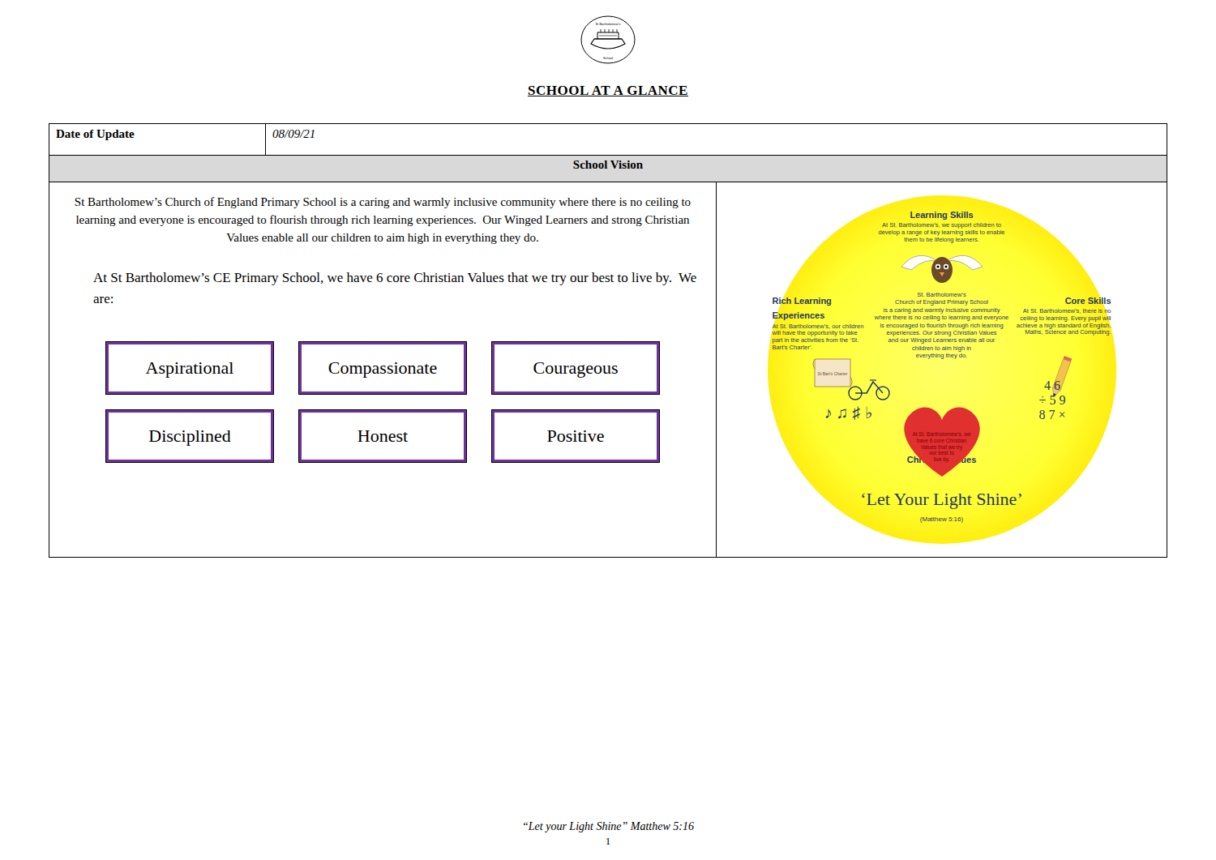St Bartholomew's School
SCHOOL AT A GLANCE
| Date of Update | 08/09/21 |
| School Vision |
| St Bartholomew’s Church of England Primary School is a caring and warmly inclusive community where there is no ceiling to learning and everyone is encouraged to flourish through rich learning experiences. Our Winged Learners and strong Christian Values enable all our children to aim high in everything they do. At St Bartholomew’s CE Primary School, we have 6 core Christian Values that we try our best to live by. We are: / Aspirational / Compassionate / Courageous / / Disciplined / Honest / Positive / | Learning Skills At St. Bartholomew’s, we support children to develop a range of key learning skills to enable them to be lifelong learners. Rich Learning Experiences At St. Bartholomew’s, our children will have the opportunity to take part in the activities from the ‘St. Bart’s Charter’. Core Skills At St. Bartholomew’s, there is no ceiling to learning. Every pupil will achieve a high standard of English, Maths, Science and Computing. St. Bartholomew’s Church of England Primary School is a caring and warmly inclusive community where there is no ceiling to learning and everyone is encouraged to flourish through rich learning experiences. Our strong Christian Values and our Winged Learners enable all our children to aim high in everything they do. St Bart's Charter ♪ ♫ ♯ ♭ 4 6 ÷ 5 9 8 7 × Christian Values At St. Bartholomew’s, we have 6 core Christian Values that we try our best to live by. ‘Let Your Light Shine’ (Matthew 5:16) |
“Let your Light Shine” Matthew 5:16
1